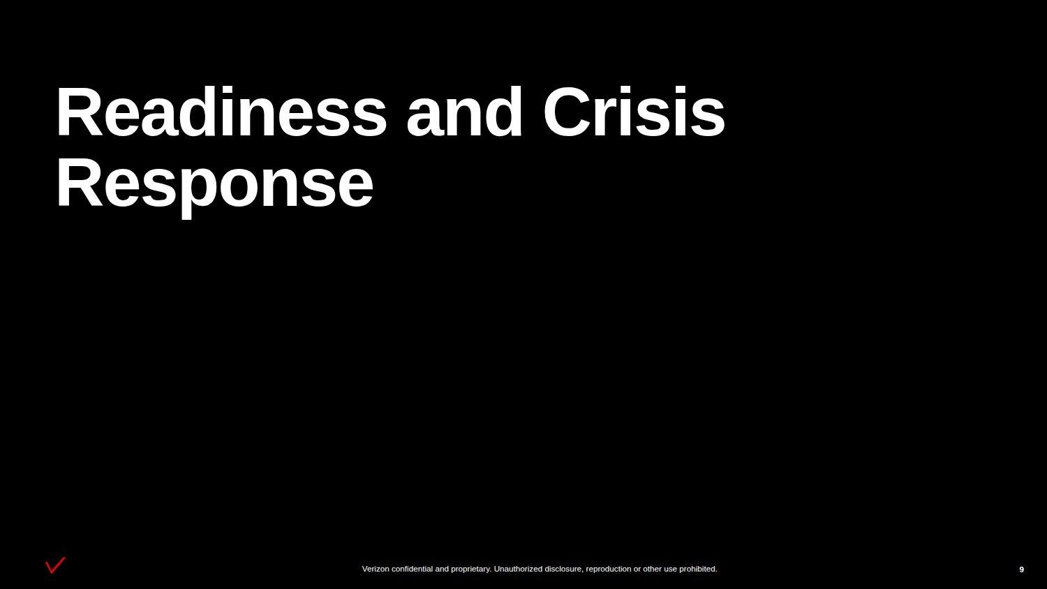Readiness and Crisis Response
Verizon confidential and proprietary. Unauthorized disclosure, reproduction or other use prohibited.
9